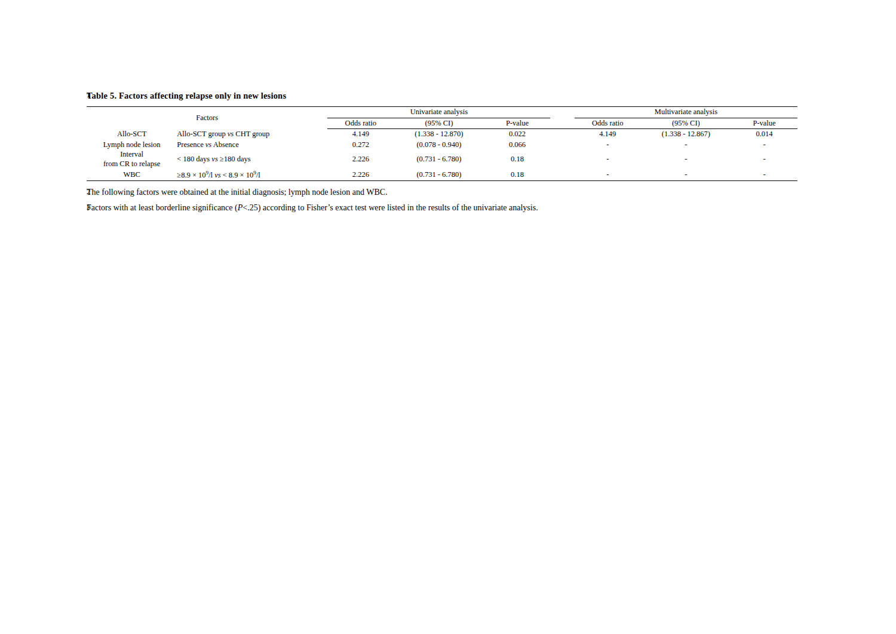1 Table 5. Factors affecting relapse only in new lesions
| Factors | Univariate analysis | | Multivariate analysis |
| Odds ratio | (95% CI) | P-value | | Odds ratio | (95% CI) | P-value |
| Allo-SCT | Allo-SCT group vs CHT group | 4.149 | (1.338 - 12.870) | 0.022 | | 4.149 | (1.338 - 12.867) | 0.014 |
| Lymph node lesion | Presence vs Absence | 0.272 | (0.078 - 0.940) | 0.066 | | - | - | - |
| Interval from CR to relapse | < 180 days vs ≥180 days | 2.226 | (0.731 - 6.780) | 0.18 | | - | - | - |
| WBC | ≥8.9 × 10 9 /l vs < 8.9 × 10 9 /l | 2.226 | (0.731 - 6.780) | 0.18 | | - | - | - |
2 The following factors were obtained at the initial diagnosis; lymph node lesion and WBC.
3 Factors with at least borderline significance (P<.25) according to Fisher’s exact test were listed in the results of the univariate analysis.